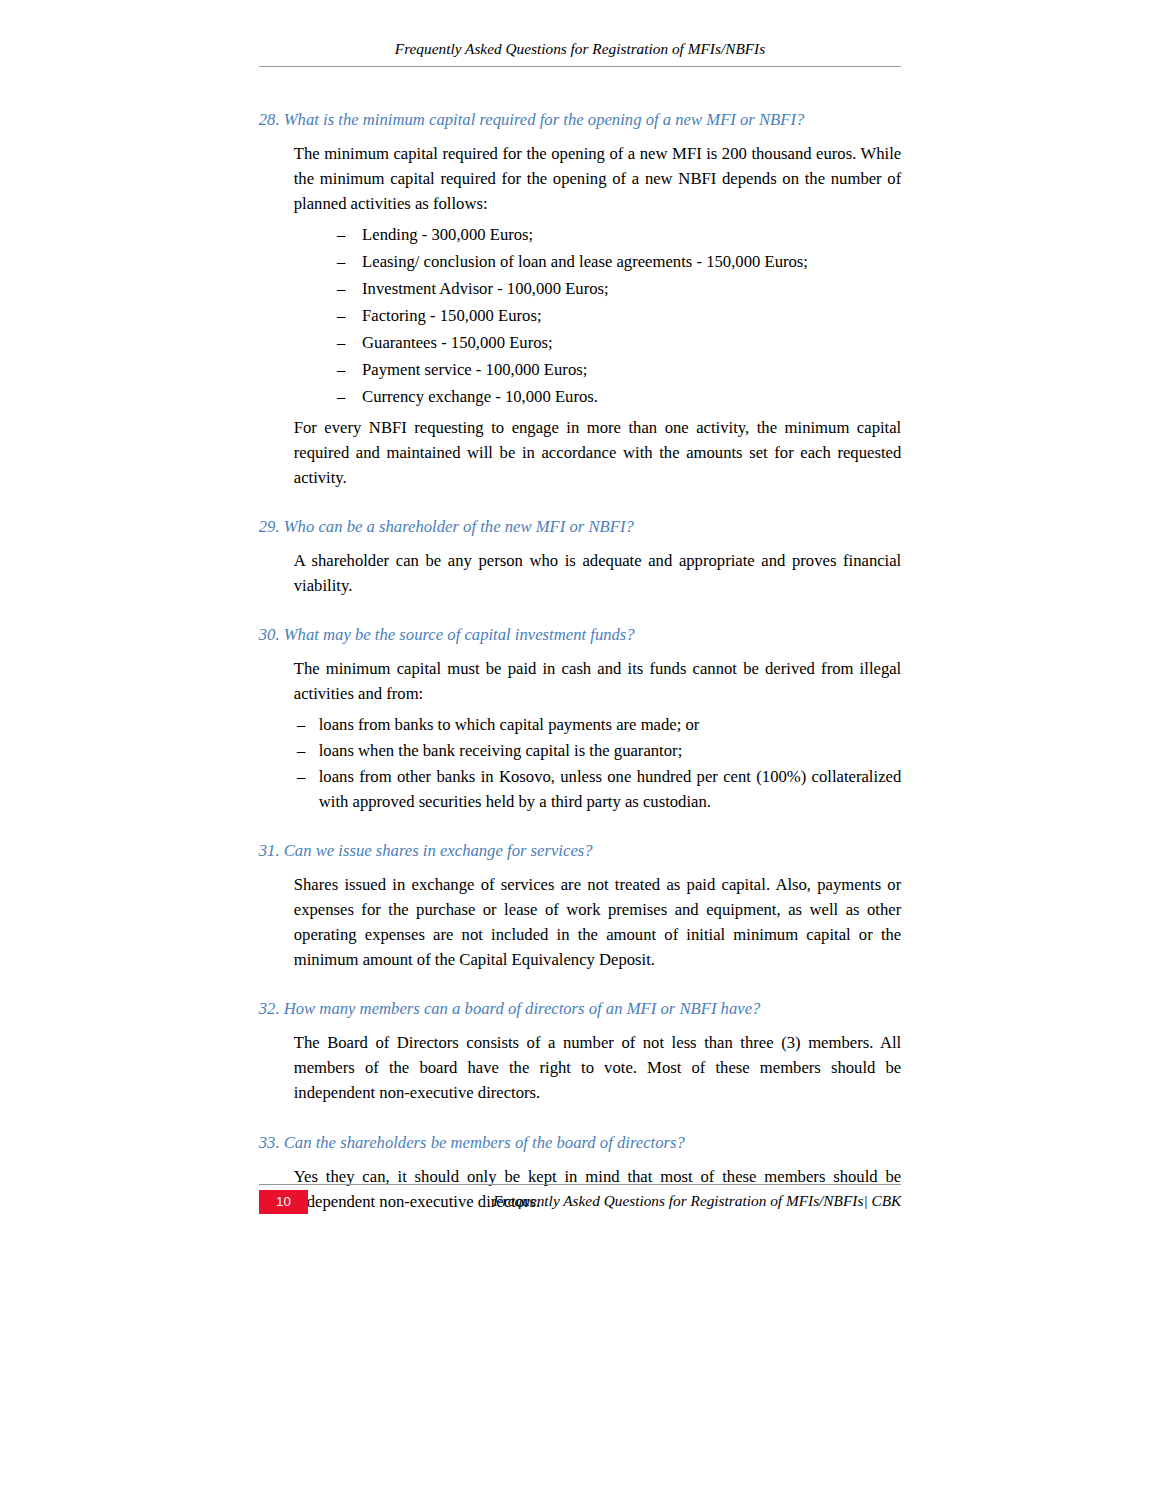Frequently Asked Questions for Registration of MFIs/NBFIs
28. What is the minimum capital required for the opening of a new MFI or NBFI?
The minimum capital required for the opening of a new MFI is 200 thousand euros. While the minimum capital required for the opening of a new NBFI depends on the number of planned activities as follows:
Lending - 300,000 Euros;
Leasing/ conclusion of loan and lease agreements - 150,000 Euros;
Investment Advisor - 100,000 Euros;
Factoring - 150,000 Euros;
Guarantees - 150,000 Euros;
Payment service - 100,000 Euros;
Currency exchange - 10,000 Euros.
For every NBFI requesting to engage in more than one activity, the minimum capital required and maintained will be in accordance with the amounts set for each requested activity.
29. Who can be a shareholder of the new MFI or NBFI?
A shareholder can be any person who is adequate and appropriate and proves financial viability.
30. What may be the source of capital investment funds?
The minimum capital must be paid in cash and its funds cannot be derived from illegal activities and from:
loans from banks to which capital payments are made; or
loans when the bank receiving capital is the guarantor;
loans from other banks in Kosovo, unless one hundred per cent (100%) collateralized with approved securities held by a third party as custodian.
31. Can we issue shares in exchange for services?
Shares issued in exchange of services are not treated as paid capital. Also, payments or expenses for the purchase or lease of work premises and equipment, as well as other operating expenses are not included in the amount of initial minimum capital or the minimum amount of the Capital Equivalency Deposit.
32. How many members can a board of directors of an MFI or NBFI have?
The Board of Directors consists of a number of not less than three (3) members. All members of the board have the right to vote. Most of these members should be independent non-executive directors.
33. Can the shareholders be members of the board of directors?
Yes they can, it should only be kept in mind that most of these members should be independent non-executive directors.
10 Frequently Asked Questions for Registration of MFIs/NBFIs| CBK